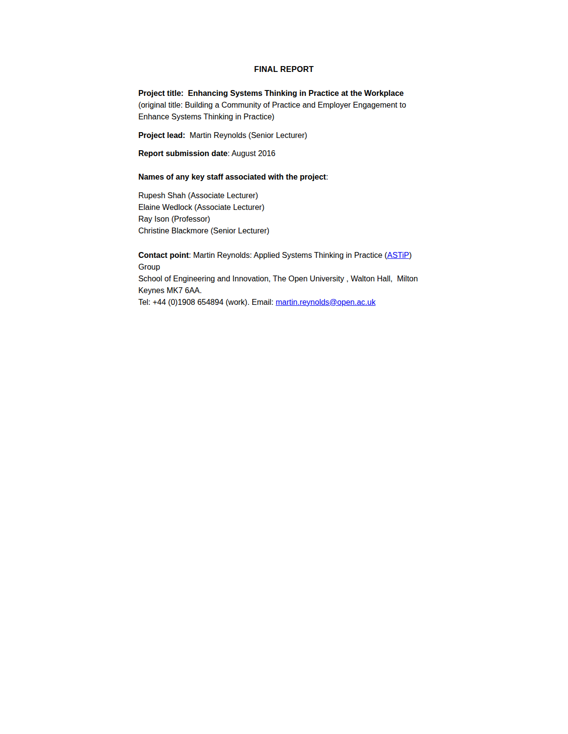FINAL REPORT
Project title: Enhancing Systems Thinking in Practice at the Workplace (original title: Building a Community of Practice and Employer Engagement to Enhance Systems Thinking in Practice)
Project lead: Martin Reynolds (Senior Lecturer)
Report submission date: August 2016
Names of any key staff associated with the project:
Rupesh Shah (Associate Lecturer)
Elaine Wedlock (Associate Lecturer)
Ray Ison (Professor)
Christine Blackmore (Senior Lecturer)
Contact point: Martin Reynolds: Applied Systems Thinking in Practice (ASTiP) Group
School of Engineering and Innovation, The Open University , Walton Hall, Milton Keynes MK7 6AA.
Tel: +44 (0)1908 654894 (work). Email: martin.reynolds@open.ac.uk